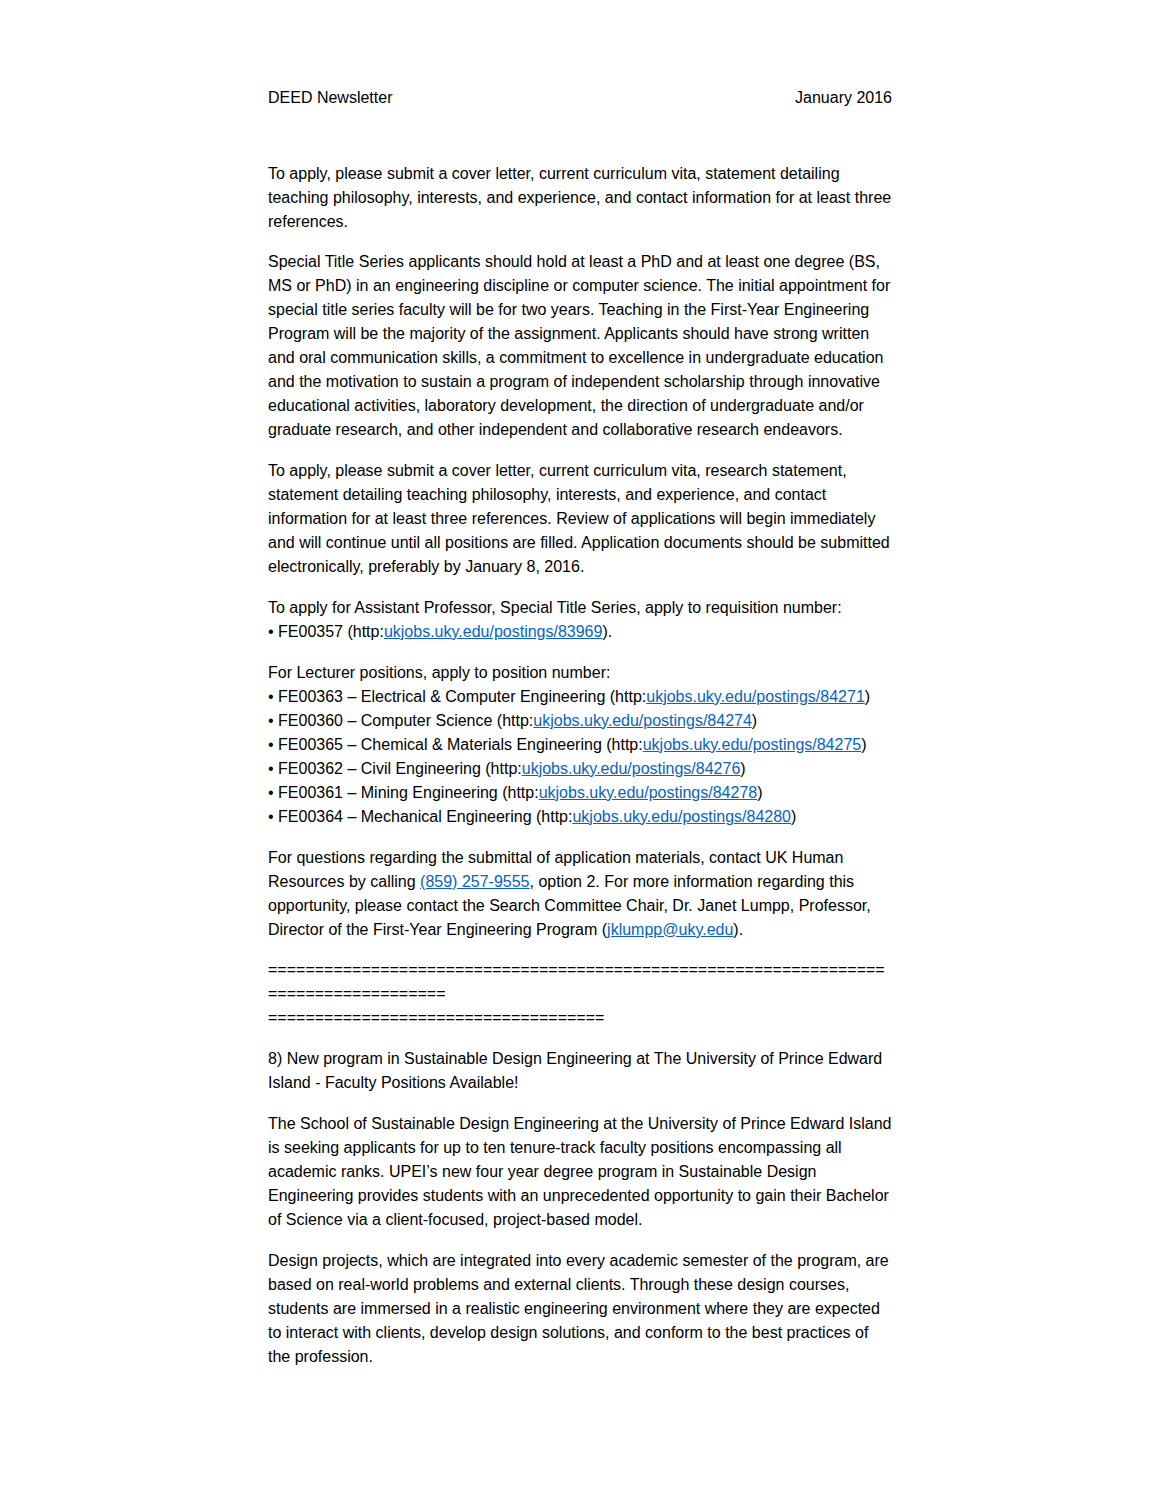DEED Newsletter January 2016
To apply, please submit a cover letter, current curriculum vita, statement detailing teaching philosophy, interests, and experience, and contact information for at least three references.
Special Title Series applicants should hold at least a PhD and at least one degree (BS, MS or PhD) in an engineering discipline or computer science. The initial appointment for special title series faculty will be for two years. Teaching in the First-Year Engineering Program will be the majority of the assignment. Applicants should have strong written and oral communication skills, a commitment to excellence in undergraduate education and the motivation to sustain a program of independent scholarship through innovative educational activities, laboratory development, the direction of undergraduate and/or graduate research, and other independent and collaborative research endeavors.
To apply, please submit a cover letter, current curriculum vita, research statement, statement detailing teaching philosophy, interests, and experience, and contact information for at least three references. Review of applications will begin immediately and will continue until all positions are filled. Application documents should be submitted electronically, preferably by January 8, 2016.
To apply for Assistant Professor, Special Title Series, apply to requisition number:
• FE00357 (http:ukjobs.uky.edu/postings/83969).
For Lecturer positions, apply to position number:
• FE00363 – Electrical & Computer Engineering (http:ukjobs.uky.edu/postings/84271)
• FE00360 – Computer Science (http:ukjobs.uky.edu/postings/84274)
• FE00365 – Chemical & Materials Engineering (http:ukjobs.uky.edu/postings/84275)
• FE00362 – Civil Engineering (http:ukjobs.uky.edu/postings/84276)
• FE00361 – Mining Engineering (http:ukjobs.uky.edu/postings/84278)
• FE00364 – Mechanical Engineering (http:ukjobs.uky.edu/postings/84280)
For questions regarding the submittal of application materials, contact UK Human Resources by calling (859) 257-9555, option 2. For more information regarding this opportunity, please contact the Search Committee Chair, Dr. Janet Lumpp, Professor, Director of the First-Year Engineering Program (jklumpp@uky.edu).
=====================================================================================
====================================
8) New program in Sustainable Design Engineering at The University of Prince Edward Island - Faculty Positions Available!
The School of Sustainable Design Engineering at the University of Prince Edward Island is seeking applicants for up to ten tenure-track faculty positions encompassing all academic ranks. UPEI’s new four year degree program in Sustainable Design Engineering provides students with an unprecedented opportunity to gain their Bachelor of Science via a client-focused, project-based model.
Design projects, which are integrated into every academic semester of the program, are based on real-world problems and external clients. Through these design courses, students are immersed in a realistic engineering environment where they are expected to interact with clients, develop design solutions, and conform to the best practices of the profession.